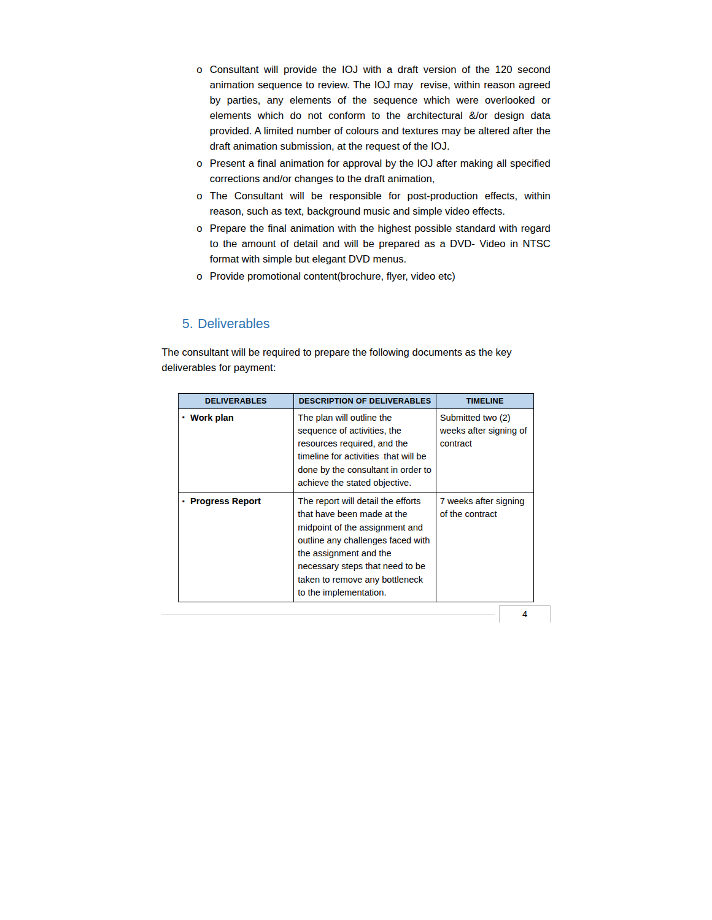Consultant will provide the IOJ with a draft version of the 120 second animation sequence to review. The IOJ may revise, within reason agreed by parties, any elements of the sequence which were overlooked or elements which do not conform to the architectural &/or design data provided. A limited number of colours and textures may be altered after the draft animation submission, at the request of the IOJ.
Present a final animation for approval by the IOJ after making all specified corrections and/or changes to the draft animation,
The Consultant will be responsible for post-production effects, within reason, such as text, background music and simple video effects.
Prepare the final animation with the highest possible standard with regard to the amount of detail and will be prepared as a DVD- Video in NTSC format with simple but elegant DVD menus.
Provide promotional content(brochure, flyer, video etc)
5. Deliverables
The consultant will be required to prepare the following documents as the key deliverables for payment:
| DELIVERABLES | DESCRIPTION OF DELIVERABLES | TIMELINE |
| --- | --- | --- |
| ▪ Work plan | The plan will outline the sequence of activities, the resources required, and the timeline for activities that will be done by the consultant in order to achieve the stated objective. | Submitted two (2) weeks after signing of contract |
| ▪ Progress Report | The report will detail the efforts that have been made at the midpoint of the assignment and outline any challenges faced with the assignment and the necessary steps that need to be taken to remove any bottleneck to the implementation. | 7 weeks after signing of the contract |
4